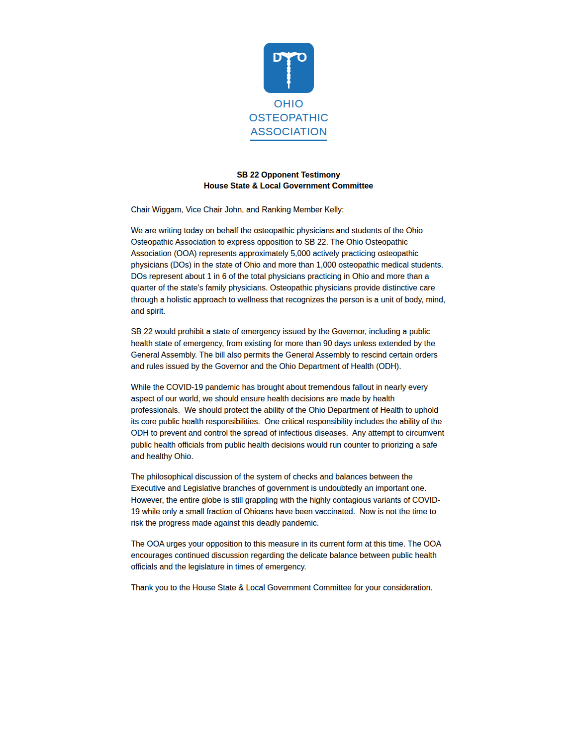D O OHIO OSTEOPATHIC ASSOCIATION
SB 22 Opponent Testimony House State & Local Government Committee
Chair Wiggam, Vice Chair John, and Ranking Member Kelly:
We are writing today on behalf the osteopathic physicians and students of the Ohio Osteopathic Association to express opposition to SB 22. The Ohio Osteopathic Association (OOA) represents approximately 5,000 actively practicing osteopathic physicians (DOs) in the state of Ohio and more than 1,000 osteopathic medical students. DOs represent about 1 in 6 of the total physicians practicing in Ohio and more than a quarter of the state's family physicians. Osteopathic physicians provide distinctive care through a holistic approach to wellness that recognizes the person is a unit of body, mind, and spirit.
SB 22 would prohibit a state of emergency issued by the Governor, including a public health state of emergency, from existing for more than 90 days unless extended by the General Assembly. The bill also permits the General Assembly to rescind certain orders and rules issued by the Governor and the Ohio Department of Health (ODH).
While the COVID-19 pandemic has brought about tremendous fallout in nearly every aspect of our world, we should ensure health decisions are made by health professionals. We should protect the ability of the Ohio Department of Health to uphold its core public health responsibilities. One critical responsibility includes the ability of the ODH to prevent and control the spread of infectious diseases. Any attempt to circumvent public health officials from public health decisions would run counter to priorizing a safe and healthy Ohio.
The philosophical discussion of the system of checks and balances between the Executive and Legislative branches of government is undoubtedly an important one. However, the entire globe is still grappling with the highly contagious variants of COVID-19 while only a small fraction of Ohioans have been vaccinated. Now is not the time to risk the progress made against this deadly pandemic.
The OOA urges your opposition to this measure in its current form at this time. The OOA encourages continued discussion regarding the delicate balance between public health officials and the legislature in times of emergency.
Thank you to the House State & Local Government Committee for your consideration.